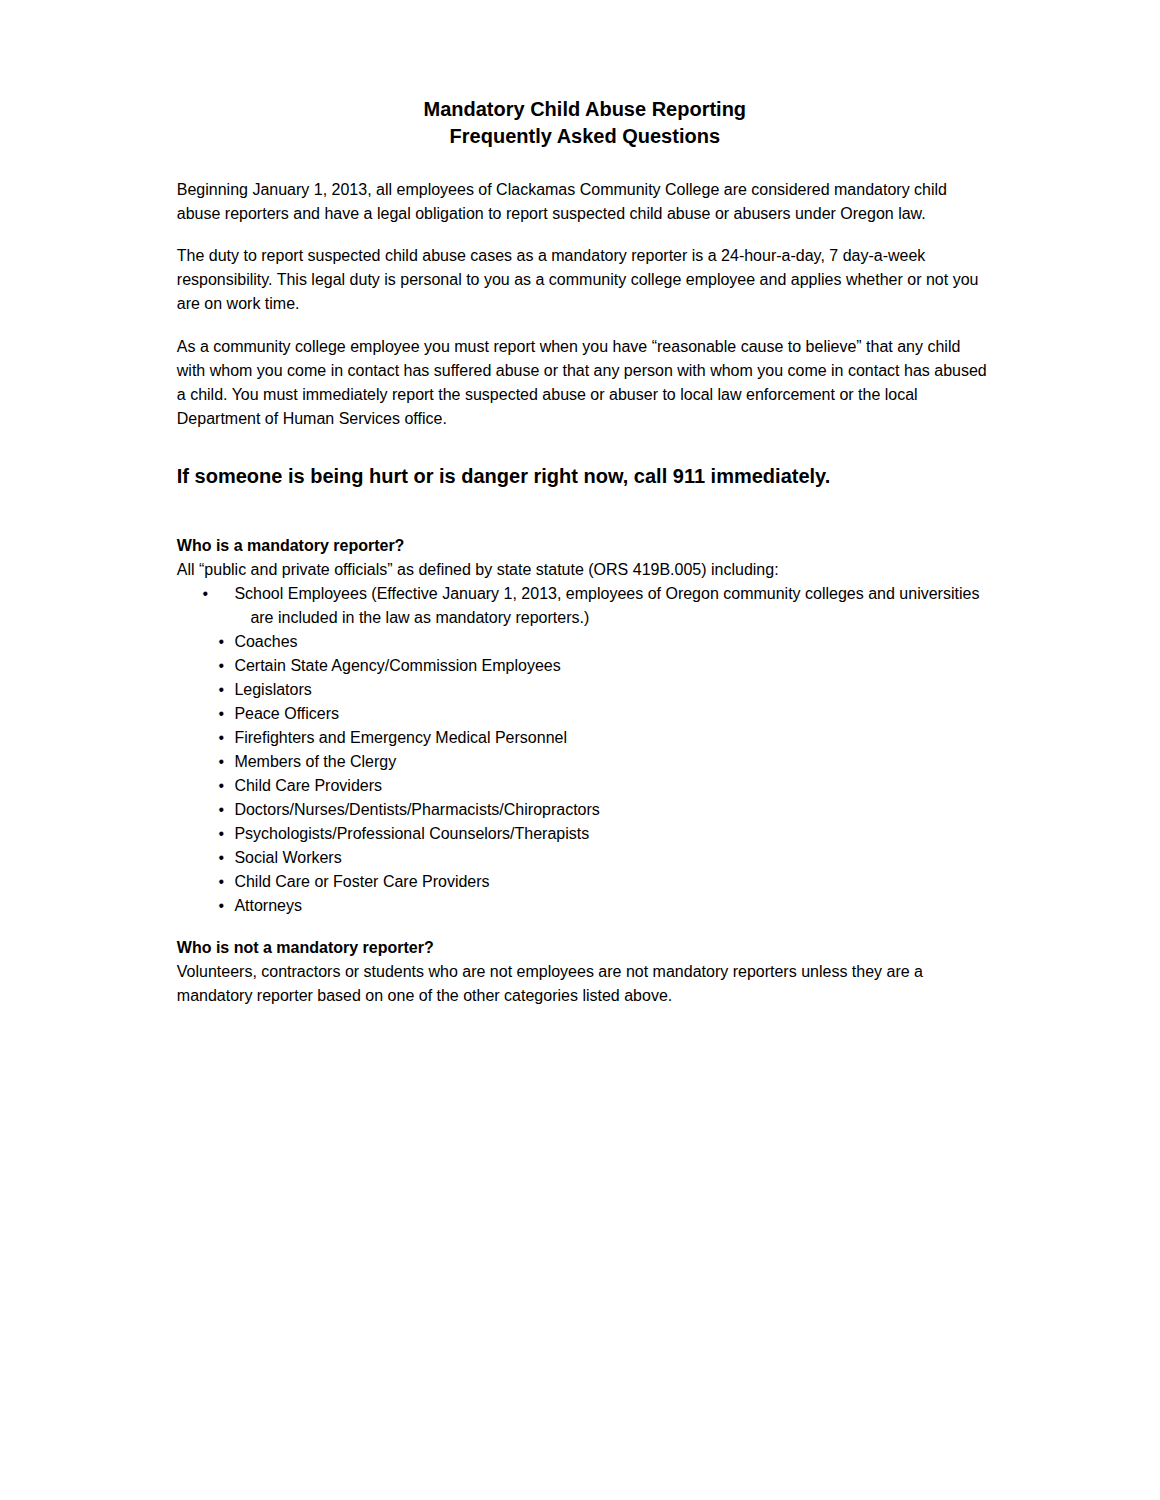Mandatory Child Abuse Reporting
Frequently Asked Questions
Beginning January 1, 2013, all employees of Clackamas Community College are considered mandatory child abuse reporters and have a legal obligation to report suspected child abuse or abusers under Oregon law.
The duty to report suspected child abuse cases as a mandatory reporter is a 24-hour-a-day, 7 day-a-week responsibility. This legal duty is personal to you as a community college employee and applies whether or not you are on work time.
As a community college employee you must report when you have “reasonable cause to believe” that any child with whom you come in contact has suffered abuse or that any person with whom you come in contact has abused a child. You must immediately report the suspected abuse or abuser to local law enforcement or the local Department of Human Services office.
If someone is being hurt or is danger right now, call 911 immediately.
Who is a mandatory reporter?
All “public and private officials” as defined by state statute (ORS 419B.005) including:
School Employees (Effective January 1, 2013, employees of Oregon community colleges and universities are included in the law as mandatory reporters.)
Coaches
Certain State Agency/Commission Employees
Legislators
Peace Officers
Firefighters and Emergency Medical Personnel
Members of the Clergy
Child Care Providers
Doctors/Nurses/Dentists/Pharmacists/Chiropractors
Psychologists/Professional Counselors/Therapists
Social Workers
Child Care or Foster Care Providers
Attorneys
Who is not a mandatory reporter?
Volunteers, contractors or students who are not employees are not mandatory reporters unless they are a mandatory reporter based on one of the other categories listed above.